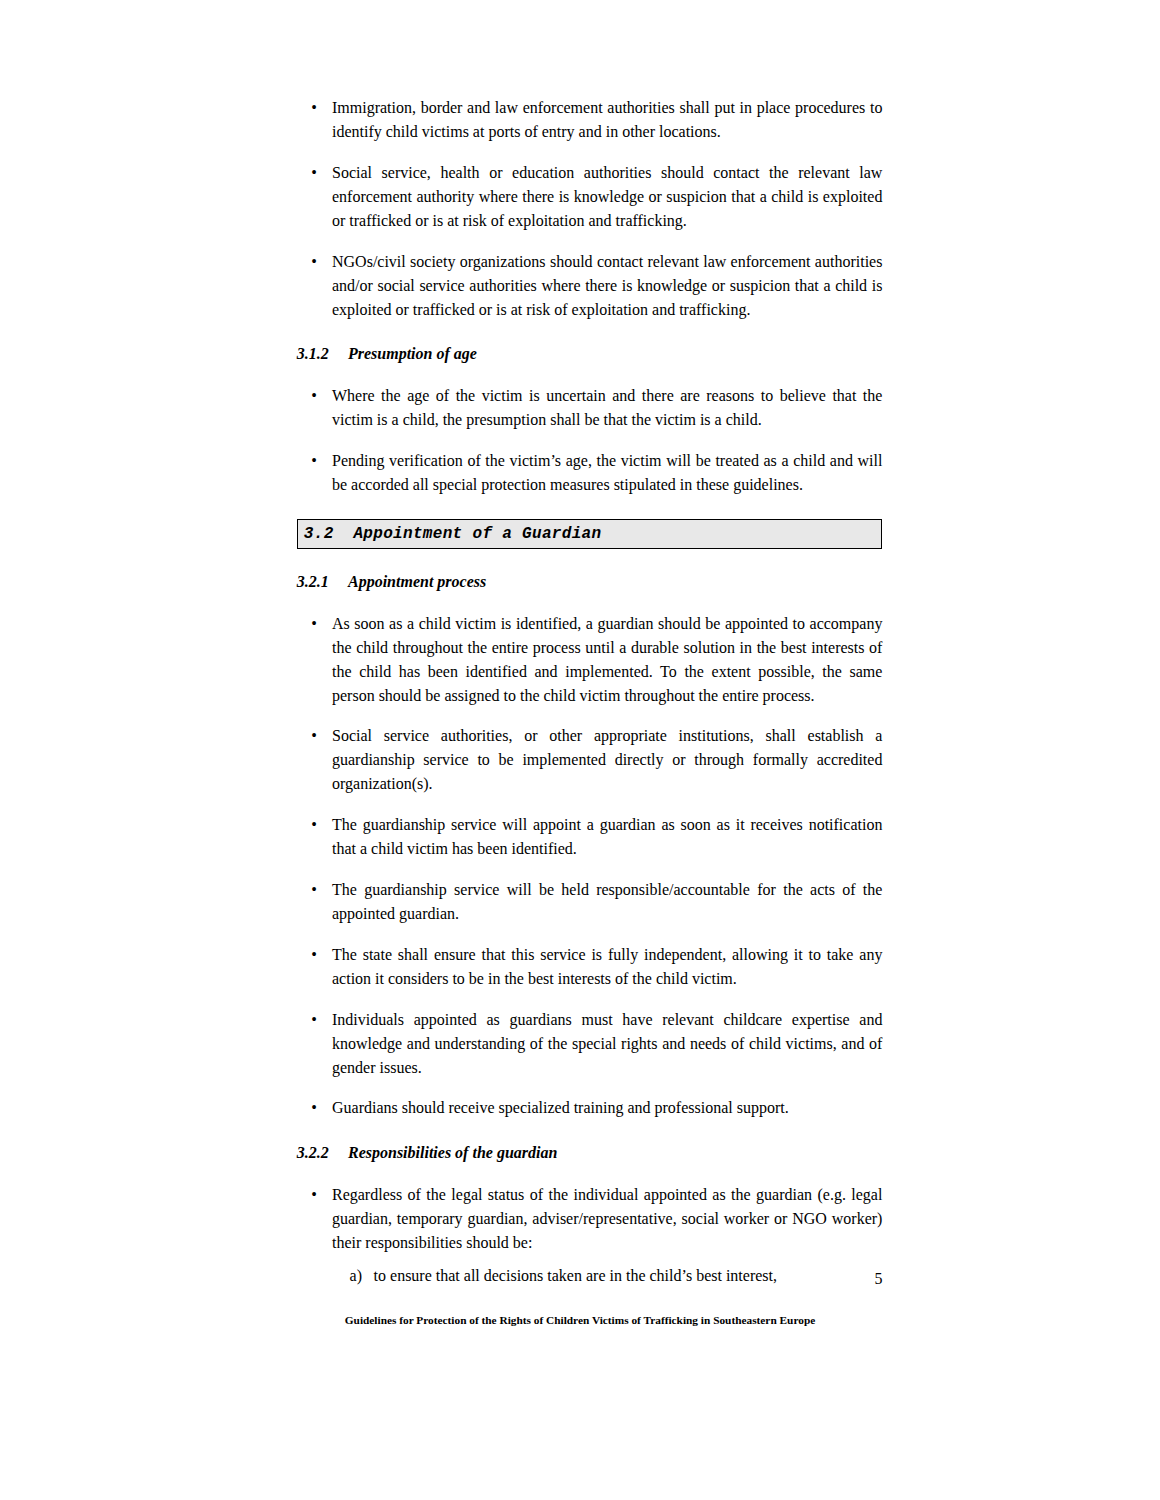Immigration, border and law enforcement authorities shall put in place procedures to identify child victims at ports of entry and in other locations.
Social service, health or education authorities should contact the relevant law enforcement authority where there is knowledge or suspicion that a child is exploited or trafficked or is at risk of exploitation and trafficking.
NGOs/civil society organizations should contact relevant law enforcement authorities and/or social service authorities where there is knowledge or suspicion that a child is exploited or trafficked or is at risk of exploitation and trafficking.
3.1.2 Presumption of age
Where the age of the victim is uncertain and there are reasons to believe that the victim is a child, the presumption shall be that the victim is a child.
Pending verification of the victim’s age, the victim will be treated as a child and will be accorded all special protection measures stipulated in these guidelines.
3.2 Appointment of a Guardian
3.2.1 Appointment process
As soon as a child victim is identified, a guardian should be appointed to accompany the child throughout the entire process until a durable solution in the best interests of the child has been identified and implemented. To the extent possible, the same person should be assigned to the child victim throughout the entire process.
Social service authorities, or other appropriate institutions, shall establish a guardianship service to be implemented directly or through formally accredited organization(s).
The guardianship service will appoint a guardian as soon as it receives notification that a child victim has been identified.
The guardianship service will be held responsible/accountable for the acts of the appointed guardian.
The state shall ensure that this service is fully independent, allowing it to take any action it considers to be in the best interests of the child victim.
Individuals appointed as guardians must have relevant childcare expertise and knowledge and understanding of the special rights and needs of child victims, and of gender issues.
Guardians should receive specialized training and professional support.
3.2.2 Responsibilities of the guardian
Regardless of the legal status of the individual appointed as the guardian (e.g. legal guardian, temporary guardian, adviser/representative, social worker or NGO worker) their responsibilities should be:
to ensure that all decisions taken are in the child’s best interest,
5
Guidelines for Protection of the Rights of Children Victims of Trafficking in Southeastern Europe